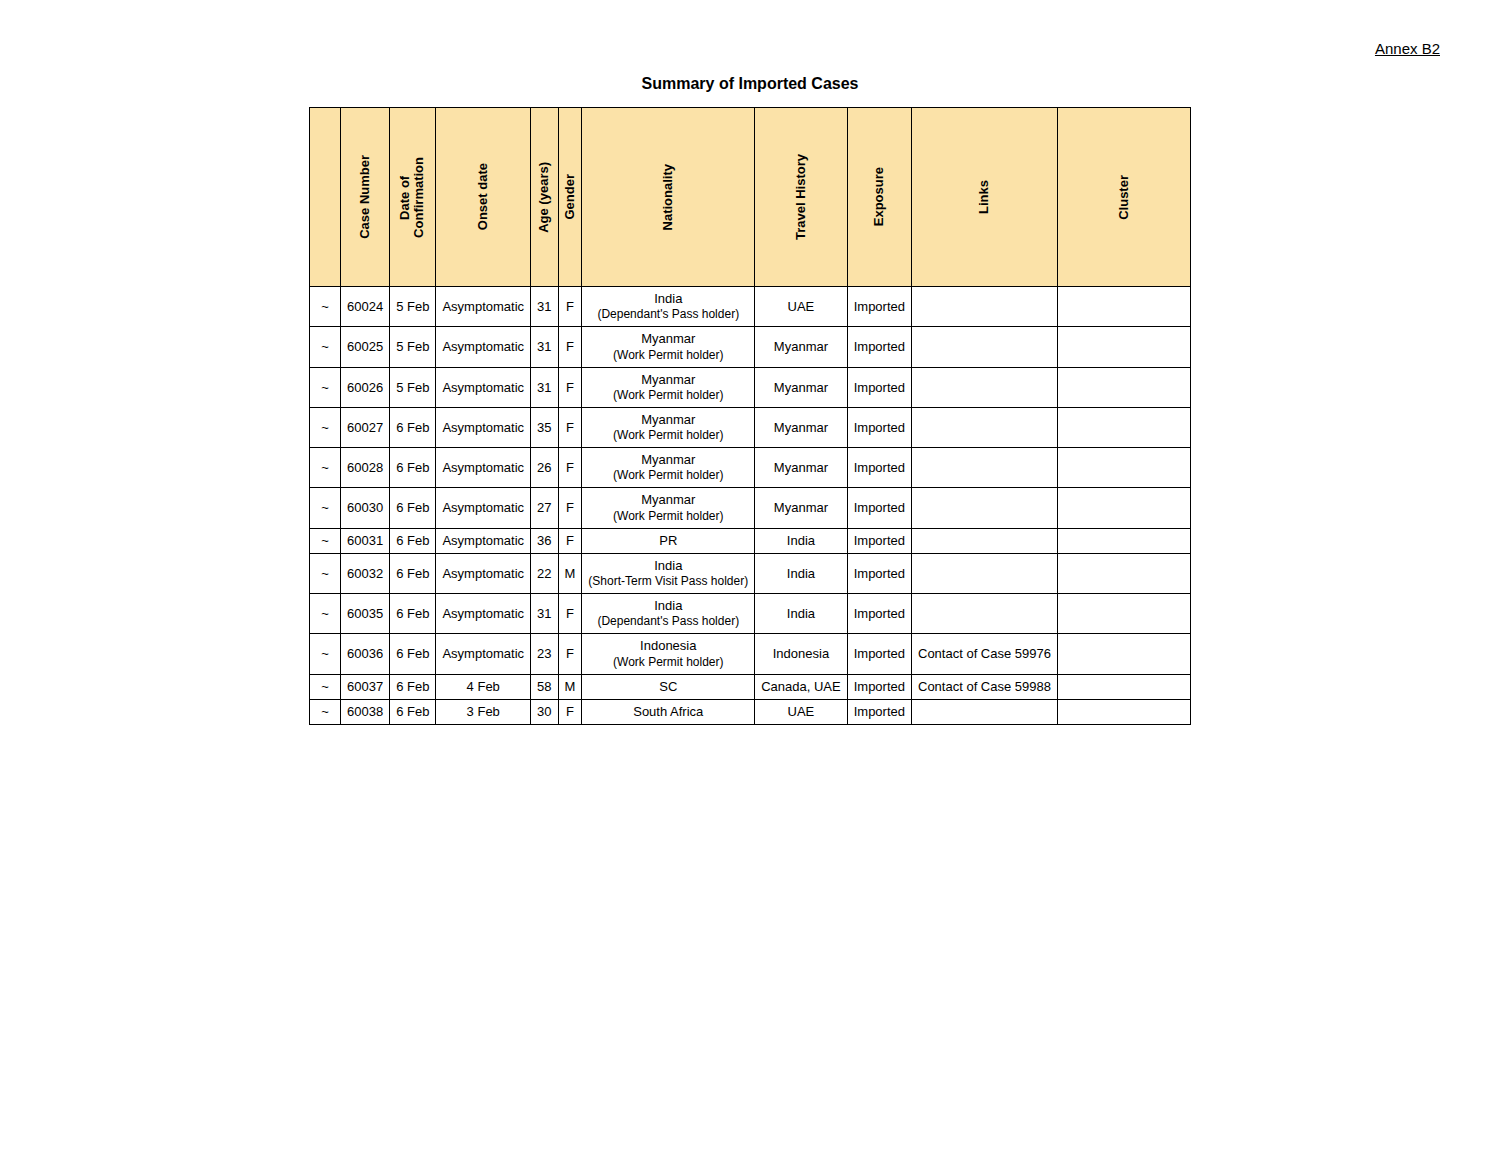Annex B2
Summary of Imported Cases
| | Case Number | Date of Confirmation | Onset date | Age (years) | Gender | Nationality | Travel History | Exposure | Links | Cluster |
| --- | --- | --- | --- | --- | --- | --- | --- | --- | --- | --- |
| ~ | 60024 | 5 Feb | Asymptomatic | 31 | F | India (Dependant's Pass holder) | UAE | Imported | | |
| ~ | 60025 | 5 Feb | Asymptomatic | 31 | F | Myanmar (Work Permit holder) | Myanmar | Imported | | |
| ~ | 60026 | 5 Feb | Asymptomatic | 31 | F | Myanmar (Work Permit holder) | Myanmar | Imported | | |
| ~ | 60027 | 6 Feb | Asymptomatic | 35 | F | Myanmar (Work Permit holder) | Myanmar | Imported | | |
| ~ | 60028 | 6 Feb | Asymptomatic | 26 | F | Myanmar (Work Permit holder) | Myanmar | Imported | | |
| ~ | 60030 | 6 Feb | Asymptomatic | 27 | F | Myanmar (Work Permit holder) | Myanmar | Imported | | |
| ~ | 60031 | 6 Feb | Asymptomatic | 36 | F | PR | India | Imported | | |
| ~ | 60032 | 6 Feb | Asymptomatic | 22 | M | India (Short-Term Visit Pass holder) | India | Imported | | |
| ~ | 60035 | 6 Feb | Asymptomatic | 31 | F | India (Dependant's Pass holder) | India | Imported | | |
| ~ | 60036 | 6 Feb | Asymptomatic | 23 | F | Indonesia (Work Permit holder) | Indonesia | Imported | Contact of Case 59976 | |
| ~ | 60037 | 6 Feb | 4 Feb | 58 | M | SC | Canada, UAE | Imported | Contact of Case 59988 | |
| ~ | 60038 | 6 Feb | 3 Feb | 30 | F | South Africa | UAE | Imported | | |